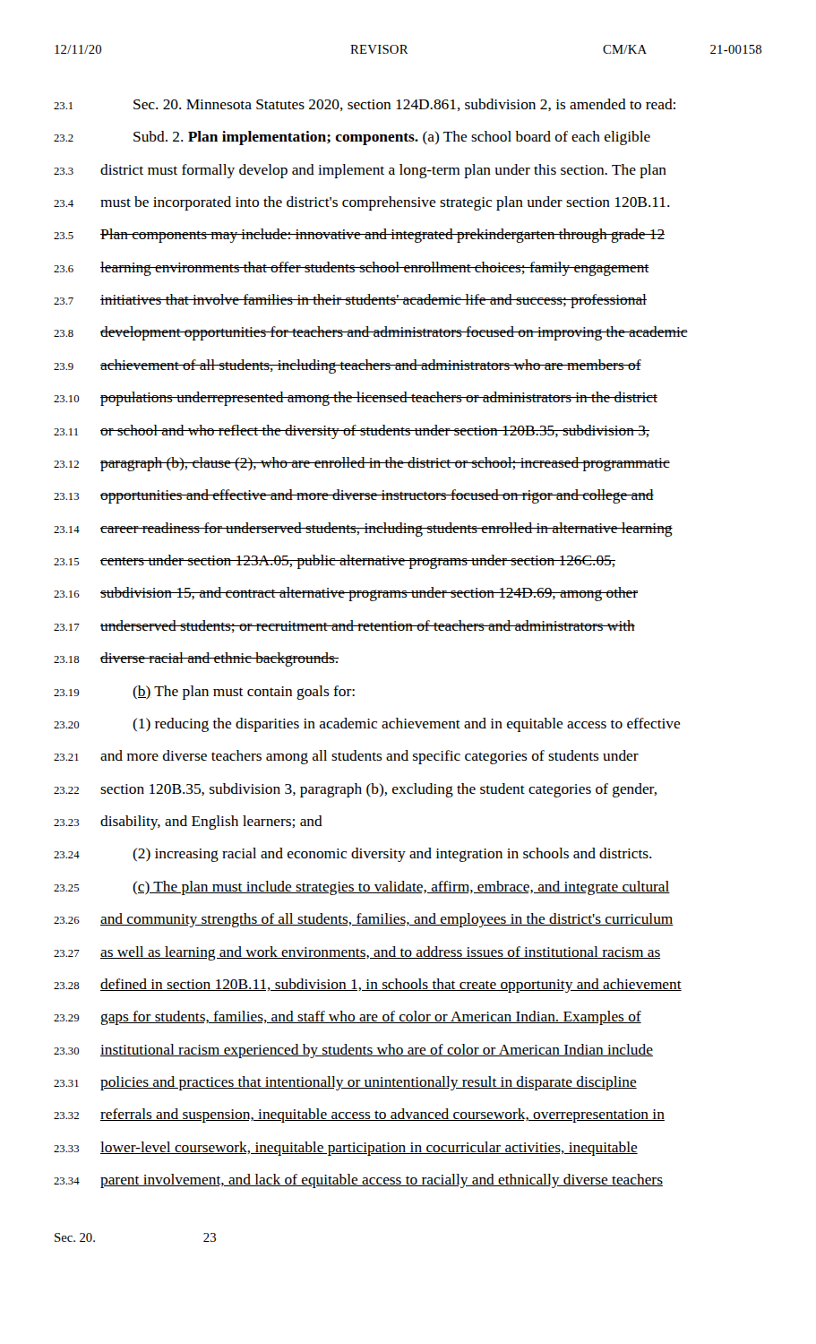12/11/20 REVISOR CM/KA 21-00158
23.1
Sec. 20. Minnesota Statutes 2020, section 124D.861, subdivision 2, is amended to read:
23.2
Subd. 2. Plan implementation; components. (a) The school board of each eligible
23.3
district must formally develop and implement a long-term plan under this section. The plan
23.4
must be incorporated into the district's comprehensive strategic plan under section 120B.11.
23.5
Plan components may include: innovative and integrated prekindergarten through grade 12
23.6
learning environments that offer students school enrollment choices; family engagement
23.7
initiatives that involve families in their students' academic life and success; professional
23.8
development opportunities for teachers and administrators focused on improving the academic
23.9
achievement of all students, including teachers and administrators who are members of
23.10
populations underrepresented among the licensed teachers or administrators in the district
23.11
or school and who reflect the diversity of students under section 120B.35, subdivision 3,
23.12
paragraph (b), clause (2), who are enrolled in the district or school; increased programmatic
23.13
opportunities and effective and more diverse instructors focused on rigor and college and
23.14
career readiness for underserved students, including students enrolled in alternative learning
23.15
centers under section 123A.05, public alternative programs under section 126C.05,
23.16
subdivision 15, and contract alternative programs under section 124D.69, among other
23.17
underserved students; or recruitment and retention of teachers and administrators with
23.18
diverse racial and ethnic backgrounds.
23.19
(b) The plan must contain goals for:
23.20
(1) reducing the disparities in academic achievement and in equitable access to effective
23.21
and more diverse teachers among all students and specific categories of students under
23.22
section 120B.35, subdivision 3, paragraph (b), excluding the student categories of gender,
23.23
disability, and English learners; and
23.24
(2) increasing racial and economic diversity and integration in schools and districts.
23.25
(c) The plan must include strategies to validate, affirm, embrace, and integrate cultural
23.26
and community strengths of all students, families, and employees in the district's curriculum
23.27
as well as learning and work environments, and to address issues of institutional racism as
23.28
defined in section 120B.11, subdivision 1, in schools that create opportunity and achievement
23.29
gaps for students, families, and staff who are of color or American Indian. Examples of
23.30
institutional racism experienced by students who are of color or American Indian include
23.31
policies and practices that intentionally or unintentionally result in disparate discipline
23.32
referrals and suspension, inequitable access to advanced coursework, overrepresentation in
23.33
lower-level coursework, inequitable participation in cocurricular activities, inequitable
23.34
parent involvement, and lack of equitable access to racially and ethnically diverse teachers
Sec. 20.
23